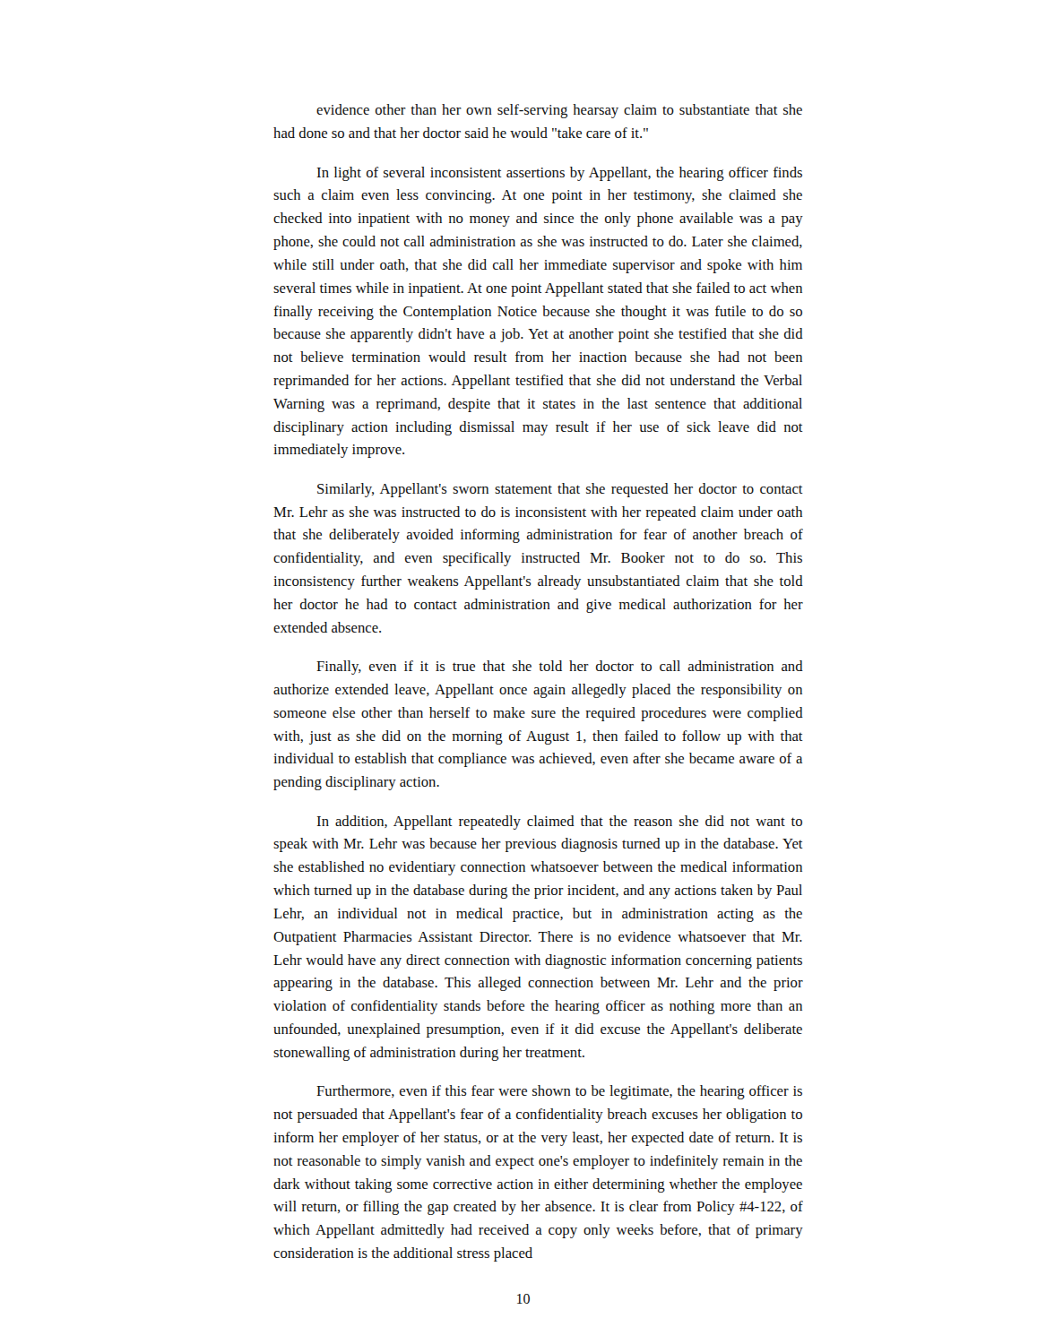evidence other than her own self-serving hearsay claim to substantiate that she had done so and that her doctor said he would "take care of it."
In light of several inconsistent assertions by Appellant, the hearing officer finds such a claim even less convincing. At one point in her testimony, she claimed she checked into inpatient with no money and since the only phone available was a pay phone, she could not call administration as she was instructed to do. Later she claimed, while still under oath, that she did call her immediate supervisor and spoke with him several times while in inpatient. At one point Appellant stated that she failed to act when finally receiving the Contemplation Notice because she thought it was futile to do so because she apparently didn't have a job. Yet at another point she testified that she did not believe termination would result from her inaction because she had not been reprimanded for her actions. Appellant testified that she did not understand the Verbal Warning was a reprimand, despite that it states in the last sentence that additional disciplinary action including dismissal may result if her use of sick leave did not immediately improve.
Similarly, Appellant's sworn statement that she requested her doctor to contact Mr. Lehr as she was instructed to do is inconsistent with her repeated claim under oath that she deliberately avoided informing administration for fear of another breach of confidentiality, and even specifically instructed Mr. Booker not to do so. This inconsistency further weakens Appellant's already unsubstantiated claim that she told her doctor he had to contact administration and give medical authorization for her extended absence.
Finally, even if it is true that she told her doctor to call administration and authorize extended leave, Appellant once again allegedly placed the responsibility on someone else other than herself to make sure the required procedures were complied with, just as she did on the morning of August 1, then failed to follow up with that individual to establish that compliance was achieved, even after she became aware of a pending disciplinary action.
In addition, Appellant repeatedly claimed that the reason she did not want to speak with Mr. Lehr was because her previous diagnosis turned up in the database. Yet she established no evidentiary connection whatsoever between the medical information which turned up in the database during the prior incident, and any actions taken by Paul Lehr, an individual not in medical practice, but in administration acting as the Outpatient Pharmacies Assistant Director. There is no evidence whatsoever that Mr. Lehr would have any direct connection with diagnostic information concerning patients appearing in the database. This alleged connection between Mr. Lehr and the prior violation of confidentiality stands before the hearing officer as nothing more than an unfounded, unexplained presumption, even if it did excuse the Appellant's deliberate stonewalling of administration during her treatment.
Furthermore, even if this fear were shown to be legitimate, the hearing officer is not persuaded that Appellant's fear of a confidentiality breach excuses her obligation to inform her employer of her status, or at the very least, her expected date of return. It is not reasonable to simply vanish and expect one's employer to indefinitely remain in the dark without taking some corrective action in either determining whether the employee will return, or filling the gap created by her absence. It is clear from Policy #4-122, of which Appellant admittedly had received a copy only weeks before, that of primary consideration is the additional stress placed
10